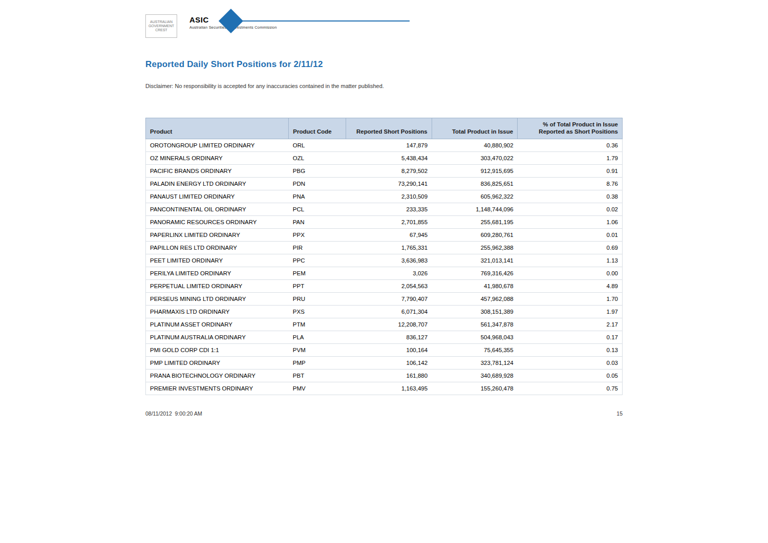AUSTRALIAN
GOVERNMENT
CREST
ASIC
Australian Securities & Investments Commission
Reported Daily Short Positions for 2/11/12
Disclaimer: No responsibility is accepted for any inaccuracies contained in the matter published.
| Product | Product Code | Reported Short Positions | Total Product in Issue | % of Total Product in Issue Reported as Short Positions |
| --- | --- | --- | --- | --- |
| OROTONGROUP LIMITED ORDINARY | ORL | 147,879 | 40,880,902 | 0.36 |
| OZ MINERALS ORDINARY | OZL | 5,438,434 | 303,470,022 | 1.79 |
| PACIFIC BRANDS ORDINARY | PBG | 8,279,502 | 912,915,695 | 0.91 |
| PALADIN ENERGY LTD ORDINARY | PDN | 73,290,141 | 836,825,651 | 8.76 |
| PANAUST LIMITED ORDINARY | PNA | 2,310,509 | 605,962,322 | 0.38 |
| PANCONTINENTAL OIL ORDINARY | PCL | 233,335 | 1,148,744,096 | 0.02 |
| PANORAMIC RESOURCES ORDINARY | PAN | 2,701,855 | 255,681,195 | 1.06 |
| PAPERLINX LIMITED ORDINARY | PPX | 67,945 | 609,280,761 | 0.01 |
| PAPILLON RES LTD ORDINARY | PIR | 1,765,331 | 255,962,388 | 0.69 |
| PEET LIMITED ORDINARY | PPC | 3,636,983 | 321,013,141 | 1.13 |
| PERILYA LIMITED ORDINARY | PEM | 3,026 | 769,316,426 | 0.00 |
| PERPETUAL LIMITED ORDINARY | PPT | 2,054,563 | 41,980,678 | 4.89 |
| PERSEUS MINING LTD ORDINARY | PRU | 7,790,407 | 457,962,088 | 1.70 |
| PHARMAXIS LTD ORDINARY | PXS | 6,071,304 | 308,151,389 | 1.97 |
| PLATINUM ASSET ORDINARY | PTM | 12,208,707 | 561,347,878 | 2.17 |
| PLATINUM AUSTRALIA ORDINARY | PLA | 836,127 | 504,968,043 | 0.17 |
| PMI GOLD CORP CDI 1:1 | PVM | 100,164 | 75,645,355 | 0.13 |
| PMP LIMITED ORDINARY | PMP | 106,142 | 323,781,124 | 0.03 |
| PRANA BIOTECHNOLOGY ORDINARY | PBT | 161,880 | 340,689,928 | 0.05 |
| PREMIER INVESTMENTS ORDINARY | PMV | 1,163,495 | 155,260,478 | 0.75 |
08/11/2012 9:00:20 AM
15